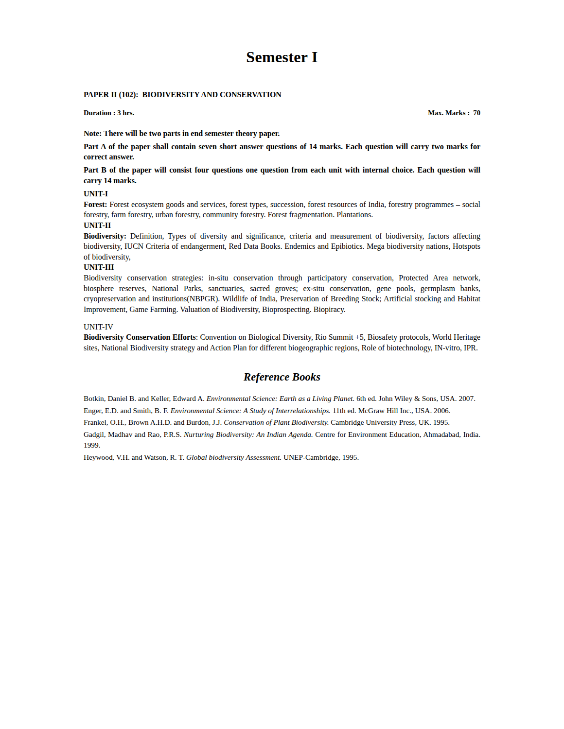Semester I
Paper II (102): Biodiversity and Conservation
Duration : 3 hrs. Max. Marks : 70
Note: There will be two parts in end semester theory paper.
Part A of the paper shall contain seven short answer questions of 14 marks. Each question will carry two marks for correct answer.
Part B of the paper will consist four questions one question from each unit with internal choice. Each question will carry 14 marks.
UNIT-I
Forest: Forest ecosystem goods and services, forest types, succession, forest resources of India, forestry programmes – social forestry, farm forestry, urban forestry, community forestry. Forest fragmentation. Plantations.
UNIT-II
Biodiversity: Definition, Types of diversity and significance, criteria and measurement of biodiversity, factors affecting biodiversity, IUCN Criteria of endangerment, Red Data Books. Endemics and Epibiotics. Mega biodiversity nations, Hotspots of biodiversity,
UNIT-III
Biodiversity conservation strategies: in-situ conservation through participatory conservation, Protected Area network, biosphere reserves, National Parks, sanctuaries, sacred groves; ex-situ conservation, gene pools, germplasm banks, cryopreservation and institutions(NBPGR). Wildlife of India, Preservation of Breeding Stock; Artificial stocking and Habitat Improvement, Game Farming. Valuation of Biodiversity, Bioprospecting. Biopiracy.
UNIT-IV
Biodiversity Conservation Efforts: Convention on Biological Diversity, Rio Summit +5, Biosafety protocols, World Heritage sites, National Biodiversity strategy and Action Plan for different biogeographic regions, Role of biotechnology, IN-vitro, IPR.
Reference Books
Botkin, Daniel B. and Keller, Edward A. Environmental Science: Earth as a Living Planet. 6th ed. John Wiley & Sons, USA. 2007.
Enger, E.D. and Smith, B. F. Environmental Science: A Study of Interrelationships. 11th ed. McGraw Hill Inc., USA. 2006.
Frankel, O.H., Brown A.H.D. and Burdon, J.J. Conservation of Plant Biodiversity. Cambridge University Press, UK. 1995.
Gadgil, Madhav and Rao, P.R.S. Nurturing Biodiversity: An Indian Agenda. Centre for Environment Education, Ahmadabad, India. 1999.
Heywood, V.H. and Watson, R. T. Global biodiversity Assessment. UNEP-Cambridge, 1995.